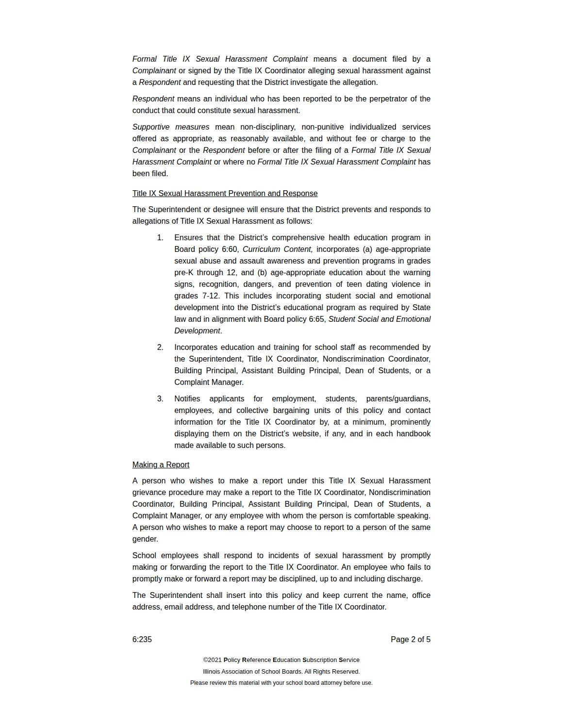Formal Title IX Sexual Harassment Complaint means a document filed by a Complainant or signed by the Title IX Coordinator alleging sexual harassment against a Respondent and requesting that the District investigate the allegation.
Respondent means an individual who has been reported to be the perpetrator of the conduct that could constitute sexual harassment.
Supportive measures mean non-disciplinary, non-punitive individualized services offered as appropriate, as reasonably available, and without fee or charge to the Complainant or the Respondent before or after the filing of a Formal Title IX Sexual Harassment Complaint or where no Formal Title IX Sexual Harassment Complaint has been filed.
Title IX Sexual Harassment Prevention and Response
The Superintendent or designee will ensure that the District prevents and responds to allegations of Title IX Sexual Harassment as follows:
Ensures that the District’s comprehensive health education program in Board policy 6:60, Curriculum Content, incorporates (a) age-appropriate sexual abuse and assault awareness and prevention programs in grades pre-K through 12, and (b) age-appropriate education about the warning signs, recognition, dangers, and prevention of teen dating violence in grades 7-12. This includes incorporating student social and emotional development into the District’s educational program as required by State law and in alignment with Board policy 6:65, Student Social and Emotional Development.
Incorporates education and training for school staff as recommended by the Superintendent, Title IX Coordinator, Nondiscrimination Coordinator, Building Principal, Assistant Building Principal, Dean of Students, or a Complaint Manager.
Notifies applicants for employment, students, parents/guardians, employees, and collective bargaining units of this policy and contact information for the Title IX Coordinator by, at a minimum, prominently displaying them on the District’s website, if any, and in each handbook made available to such persons.
Making a Report
A person who wishes to make a report under this Title IX Sexual Harassment grievance procedure may make a report to the Title IX Coordinator, Nondiscrimination Coordinator, Building Principal, Assistant Building Principal, Dean of Students, a Complaint Manager, or any employee with whom the person is comfortable speaking. A person who wishes to make a report may choose to report to a person of the same gender.
School employees shall respond to incidents of sexual harassment by promptly making or forwarding the report to the Title IX Coordinator. An employee who fails to promptly make or forward a report may be disciplined, up to and including discharge.
The Superintendent shall insert into this policy and keep current the name, office address, email address, and telephone number of the Title IX Coordinator.
6:235 Page 2 of 5
©2021 Policy Reference Education Subscription Service
Illinois Association of School Boards. All Rights Reserved.
Please review this material with your school board attorney before use.